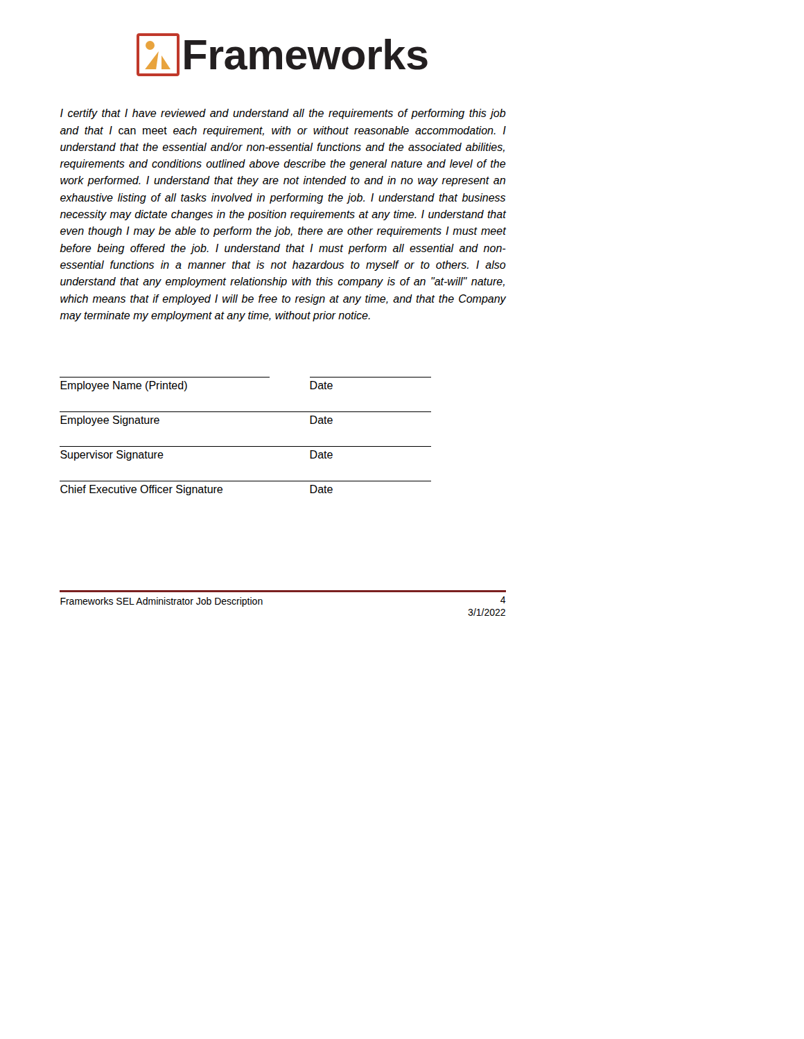Frameworks
I certify that I have reviewed and understand all the requirements of performing this job and that I can meet each requirement, with or without reasonable accommodation. I understand that the essential and/or non-essential functions and the associated abilities, requirements and conditions outlined above describe the general nature and level of the work performed. I understand that they are not intended to and in no way represent an exhaustive listing of all tasks involved in performing the job. I understand that business necessity may dictate changes in the position requirements at any time. I understand that even though I may be able to perform the job, there are other requirements I must meet before being offered the job. I understand that I must perform all essential and non-essential functions in a manner that is not hazardous to myself or to others. I also understand that any employment relationship with this company is of an "at-will" nature, which means that if employed I will be free to resign at any time, and that the Company may terminate my employment at any time, without prior notice.
| Employee Name (Printed) | Date |
| Employee Signature | Date |
| Supervisor Signature | Date |
| Chief Executive Officer Signature | Date |
Frameworks SEL Administrator Job Description 4 3/1/2022